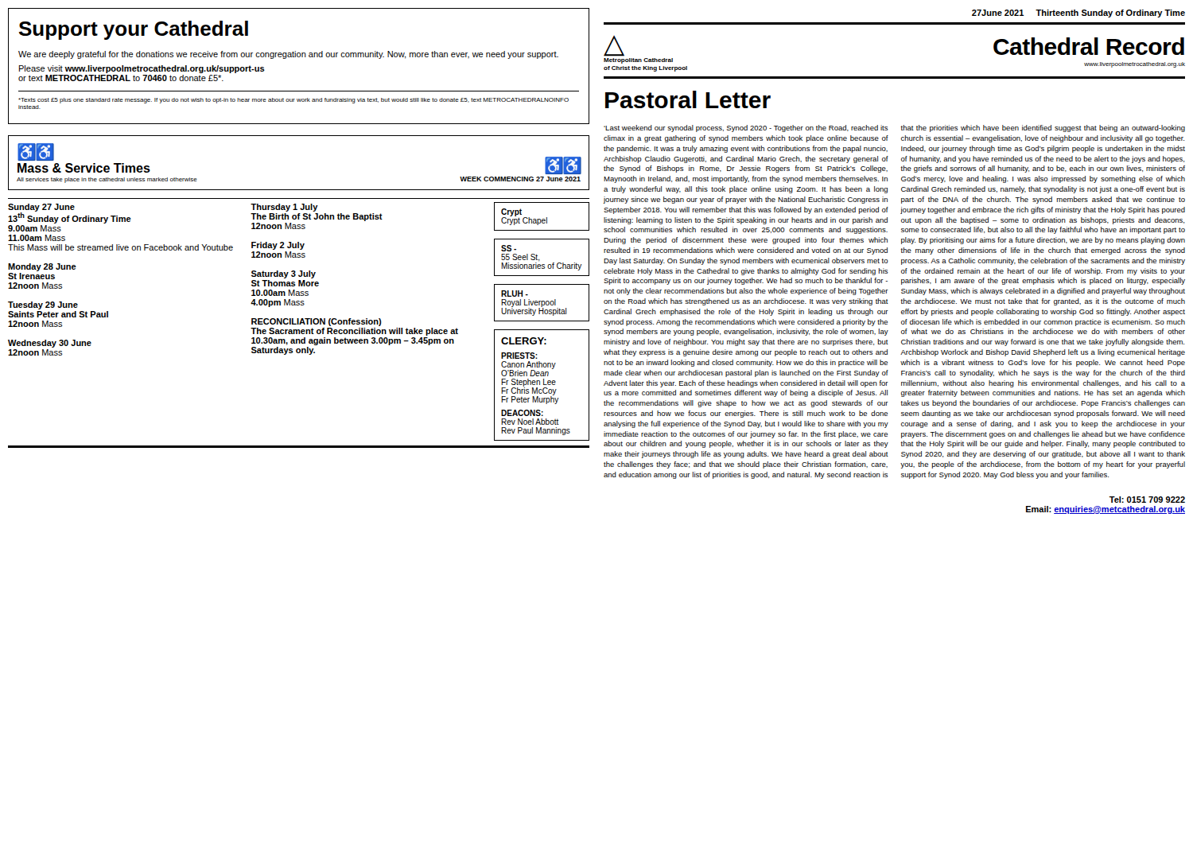Support your Cathedral
We are deeply grateful for the donations we receive from our congregation and our community. Now, more than ever, we need your support.
Please visit www.liverpoolmetrocathedral.org.uk/support-us
or text METROCATHEDRAL to 70460 to donate £5*.
*Texts cost £5 plus one standard rate message. If you do not wish to opt-in to hear more about our work and fundraising via text, but would still like to donate £5, text METROCATHEDRALNOINFO instead.
♿♿
Mass & Service Times
All services take place in the cathedral unless marked otherwise
♿♿
WEEK COMMENCING 27 June 2021
Sunday 27 June
13th Sunday of Ordinary Time
9.00am Mass
11.00am Mass
This Mass will be streamed live on Facebook and Youtube
Monday 28 June
St Irenaeus
12noon Mass
Tuesday 29 June
Saints Peter and St Paul
12noon Mass
Wednesday 30 June
12noon Mass
Thursday 1 July
The Birth of St John the Baptist
12noon Mass
Friday 2 July
12noon Mass
Saturday 3 July
St Thomas More
10.00am Mass
4.00pm Mass
RECONCILIATION (Confession)
The Sacrament of Reconciliation will take place at 10.30am, and again between 3.00pm – 3.45pm on Saturdays only.
Crypt Crypt Chapel
SS - 55 Seel St,
Missionaries of Charity
RLUH - Royal Liverpool University Hospital
CLERGY:
PRIESTS:
Canon Anthony O’Brien Dean
Fr Stephen Lee
Fr Chris McCoy
Fr Peter Murphy
DEACONS:
Rev Noel Abbott
Rev Paul Mannings
27June 2021 Thirteenth Sunday of Ordinary Time
△
Metropolitan Cathedral
of Christ the King Liverpool
Cathedral Record
www.liverpoolmetrocathedral.org.uk
Pastoral Letter
‘Last weekend our synodal process, Synod 2020 - Together on the Road, reached its climax in a great gathering of synod members which took place online because of the pandemic. It was a truly amazing event with contributions from the papal nuncio, Archbishop Claudio Gugerotti, and Cardinal Mario Grech, the secretary general of the Synod of Bishops in Rome, Dr Jessie Rogers from St Patrick’s College, Maynooth in Ireland, and, most importantly, from the synod members themselves. In a truly wonderful way, all this took place online using Zoom. It has been a long journey since we began our year of prayer with the National Eucharistic Congress in September 2018. You will remember that this was followed by an extended period of listening: learning to listen to the Spirit speaking in our hearts and in our parish and school communities which resulted in over 25,000 comments and suggestions. During the period of discernment these were grouped into four themes which resulted in 19 recommendations which were considered and voted on at our Synod Day last Saturday. On Sunday the synod members with ecumenical observers met to celebrate Holy Mass in the Cathedral to give thanks to almighty God for sending his Spirit to accompany us on our journey together. We had so much to be thankful for - not only the clear recommendations but also the whole experience of being Together on the Road which has strengthened us as an archdiocese. It was very striking that Cardinal Grech emphasised the role of the Holy Spirit in leading us through our synod process. Among the recommendations which were considered a priority by the synod members are young people, evangelisation, inclusivity, the role of women, lay ministry and love of neighbour. You might say that there are no surprises there, but what they express is a genuine desire among our people to reach out to others and not to be an inward looking and closed community. How we do this in practice will be made clear when our archdiocesan pastoral plan is launched on the First Sunday of Advent later this year. Each of these headings when considered in detail will open for us a more committed and sometimes different way of being a disciple of Jesus. All the recommendations will give shape to how we act as good stewards of our resources and how we focus our energies. There is still much work to be done analysing the full experience of the Synod Day, but I would like to share with you my immediate reaction to the outcomes of our journey so far. In the first place, we care about our children and young people, whether it is in our schools or later as they make their journeys through life as young adults. We have heard a great deal about the challenges they face; and that we should place their Christian formation, care, and education among our list of priorities is good, and natural. My second reaction is that the priorities which have been identified suggest that being an outward-looking church is essential – evangelisation, love of neighbour and inclusivity all go together. Indeed, our journey through time as God’s pilgrim people is undertaken in the midst of humanity, and you have reminded us of the need to be alert to the joys and hopes, the griefs and sorrows of all humanity, and to be, each in our own lives, ministers of God’s mercy, love and healing. I was also impressed by something else of which Cardinal Grech reminded us, namely, that synodality is not just a one-off event but is part of the DNA of the church. The synod members asked that we continue to journey together and embrace the rich gifts of ministry that the Holy Spirit has poured out upon all the baptised – some to ordination as bishops, priests and deacons, some to consecrated life, but also to all the lay faithful who have an important part to play. By prioritising our aims for a future direction, we are by no means playing down the many other dimensions of life in the church that emerged across the synod process. As a Catholic community, the celebration of the sacraments and the ministry of the ordained remain at the heart of our life of worship. From my visits to your parishes, I am aware of the great emphasis which is placed on liturgy, especially Sunday Mass, which is always celebrated in a dignified and prayerful way throughout the archdiocese. We must not take that for granted, as it is the outcome of much effort by priests and people collaborating to worship God so fittingly. Another aspect of diocesan life which is embedded in our common practice is ecumenism. So much of what we do as Christians in the archdiocese we do with members of other Christian traditions and our way forward is one that we take joyfully alongside them. Archbishop Worlock and Bishop David Shepherd left us a living ecumenical heritage which is a vibrant witness to God’s love for his people. We cannot heed Pope Francis’s call to synodality, which he says is the way for the church of the third millennium, without also hearing his environmental challenges, and his call to a greater fraternity between communities and nations. He has set an agenda which takes us beyond the boundaries of our archdiocese. Pope Francis’s challenges can seem daunting as we take our archdiocesan synod proposals forward. We will need courage and a sense of daring, and I ask you to keep the archdiocese in your prayers. The discernment goes on and challenges lie ahead but we have confidence that the Holy Spirit will be our guide and helper. Finally, many people contributed to Synod 2020, and they are deserving of our gratitude, but above all I want to thank you, the people of the archdiocese, from the bottom of my heart for your prayerful support for Synod 2020. May God bless you and your families.
Tel: 0151 709 9222
Email: enquiries@metcathedral.org.uk